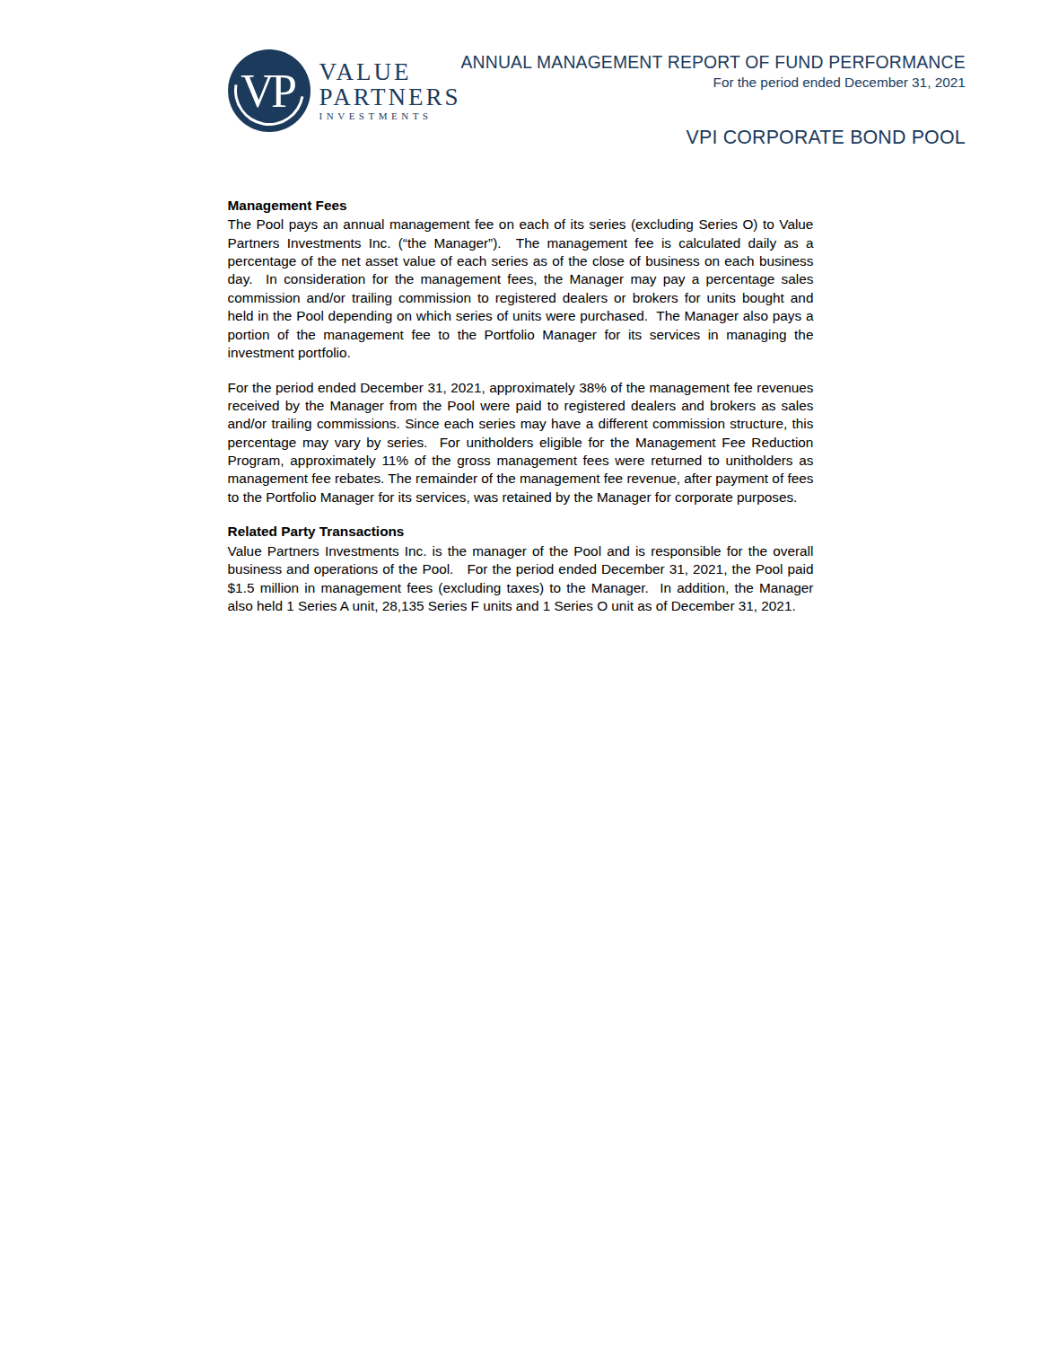VP
VALUE
PARTNERS
INVESTMENTS
ANNUAL MANAGEMENT REPORT OF FUND PERFORMANCE
For the period ended December 31, 2021
VPI CORPORATE BOND POOL
Management Fees
The Pool pays an annual management fee on each of its series (excluding Series O) to Value Partners Investments Inc. (“the Manager”). The management fee is calculated daily as a percentage of the net asset value of each series as of the close of business on each business day. In consideration for the management fees, the Manager may pay a percentage sales commission and/or trailing commission to registered dealers or brokers for units bought and held in the Pool depending on which series of units were purchased. The Manager also pays a portion of the management fee to the Portfolio Manager for its services in managing the investment portfolio.
For the period ended December 31, 2021, approximately 38% of the management fee revenues received by the Manager from the Pool were paid to registered dealers and brokers as sales and/or trailing commissions. Since each series may have a different commission structure, this percentage may vary by series. For unitholders eligible for the Management Fee Reduction Program, approximately 11% of the gross management fees were returned to unitholders as management fee rebates. The remainder of the management fee revenue, after payment of fees to the Portfolio Manager for its services, was retained by the Manager for corporate purposes.
Related Party Transactions
Value Partners Investments Inc. is the manager of the Pool and is responsible for the overall business and operations of the Pool. For the period ended December 31, 2021, the Pool paid $1.5 million in management fees (excluding taxes) to the Manager. In addition, the Manager also held 1 Series A unit, 28,135 Series F units and 1 Series O unit as of December 31, 2021.